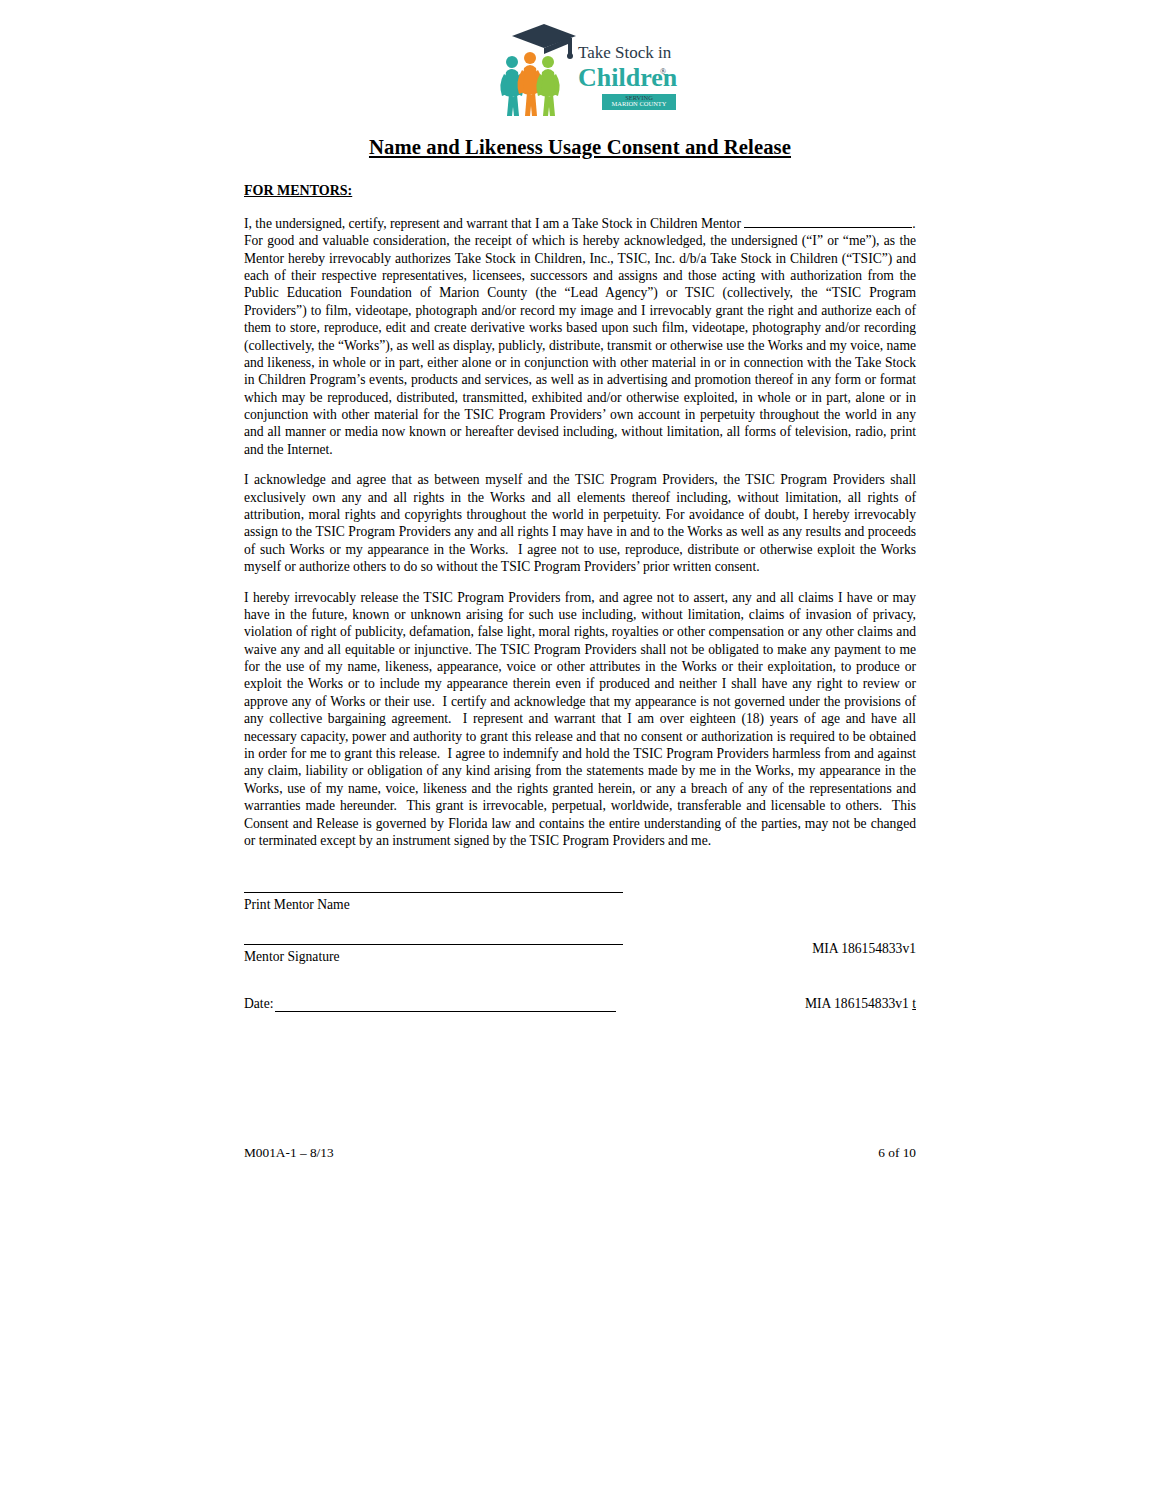Take Stock in Children ® SERVING MARION COUNTY
Name and Likeness Usage Consent and Release
FOR MENTORS:
I, the undersigned, certify, represent and warrant that I am a Take Stock in Children Mentor .
For good and valuable consideration, the receipt of which is hereby acknowledged, the undersigned (“I” or “me”), as the Mentor hereby irrevocably authorizes Take Stock in Children, Inc., TSIC, Inc. d/b/a Take Stock in Children (“TSIC”) and each of their respective representatives, licensees, successors and assigns and those acting with authorization from the Public Education Foundation of Marion County (the “Lead Agency”) or TSIC (collectively, the “TSIC Program Providers”) to film, videotape, photograph and/or record my image and I irrevocably grant the right and authorize each of them to store, reproduce, edit and create derivative works based upon such film, videotape, photography and/or recording (collectively, the “Works”), as well as display, publicly, distribute, transmit or otherwise use the Works and my voice, name and likeness, in whole or in part, either alone or in conjunction with other material in or in connection with the Take Stock in Children Program’s events, products and services, as well as in advertising and promotion thereof in any form or format which may be reproduced, distributed, transmitted, exhibited and/or otherwise exploited, in whole or in part, alone or in conjunction with other material for the TSIC Program Providers’ own account in perpetuity throughout the world in any and all manner or media now known or hereafter devised including, without limitation, all forms of television, radio, print and the Internet.
I acknowledge and agree that as between myself and the TSIC Program Providers, the TSIC Program Providers shall exclusively own any and all rights in the Works and all elements thereof including, without limitation, all rights of attribution, moral rights and copyrights throughout the world in perpetuity. For avoidance of doubt, I hereby irrevocably assign to the TSIC Program Providers any and all rights I may have in and to the Works as well as any results and proceeds of such Works or my appearance in the Works. I agree not to use, reproduce, distribute or otherwise exploit the Works myself or authorize others to do so without the TSIC Program Providers’ prior written consent.
I hereby irrevocably release the TSIC Program Providers from, and agree not to assert, any and all claims I have or may have in the future, known or unknown arising for such use including, without limitation, claims of invasion of privacy, violation of right of publicity, defamation, false light, moral rights, royalties or other compensation or any other claims and waive any and all equitable or injunctive. The TSIC Program Providers shall not be obligated to make any payment to me for the use of my name, likeness, appearance, voice or other attributes in the Works or their exploitation, to produce or exploit the Works or to include my appearance therein even if produced and neither I shall have any right to review or approve any of Works or their use. I certify and acknowledge that my appearance is not governed under the provisions of any collective bargaining agreement. I represent and warrant that I am over eighteen (18) years of age and have all necessary capacity, power and authority to grant this release and that no consent or authorization is required to be obtained in order for me to grant this release. I agree to indemnify and hold the TSIC Program Providers harmless from and against any claim, liability or obligation of any kind arising from the statements made by me in the Works, my appearance in the Works, use of my name, voice, likeness and the rights granted herein, or any a breach of any of the representations and warranties made hereunder. This grant is irrevocable, perpetual, worldwide, transferable and licensable to others. This Consent and Release is governed by Florida law and contains the entire understanding of the parties, may not be changed or terminated except by an instrument signed by the TSIC Program Providers and me.
Print Mentor Name
Mentor Signature
MIA 186154833v1
Date:
MIA 186154833v1 t
M001A-1 – 8/13 6 of 10